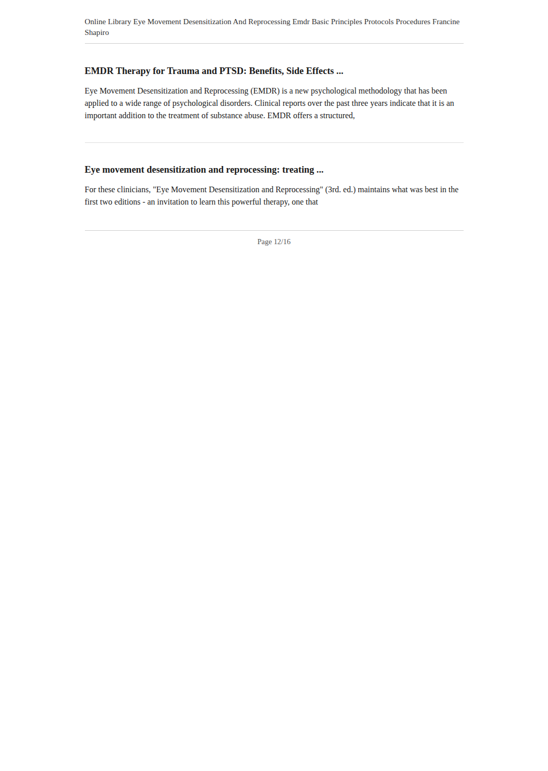Online Library Eye Movement Desensitization And Reprocessing Emdr Basic Principles Protocols Procedures Francine Shapiro
EMDR Therapy for Trauma and PTSD: Benefits, Side Effects ...
Eye Movement Desensitization and Reprocessing (EMDR) is a new psychological methodology that has been applied to a wide range of psychological disorders. Clinical reports over the past three years indicate that it is an important addition to the treatment of substance abuse. EMDR offers a structured,
Eye movement desensitization and reprocessing: treating ...
For these clinicians, "Eye Movement Desensitization and Reprocessing" (3rd. ed.) maintains what was best in the first two editions - an invitation to learn this powerful therapy, one that
Page 12/16